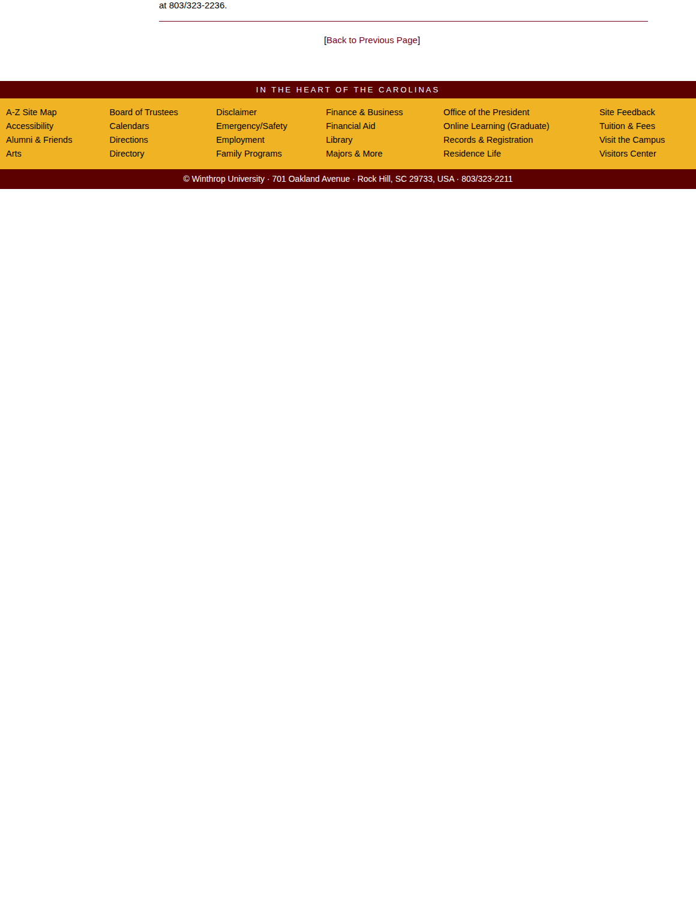at 803/323-2236.
[Back to Previous Page]
IN THE HEART OF THE CAROLINAS
| A-Z Site Map Accessibility Alumni & Friends Arts | Board of Trustees Calendars Directions Directory | Disclaimer Emergency/Safety Employment Family Programs | Finance & Business Financial Aid Library Majors & More | Office of the President Online Learning (Graduate) Records & Registration Residence Life | Site Feedback Tuition & Fees Visit the Campus Visitors Center |
© Winthrop University · 701 Oakland Avenue · Rock Hill, SC 29733, USA · 803/323-2211